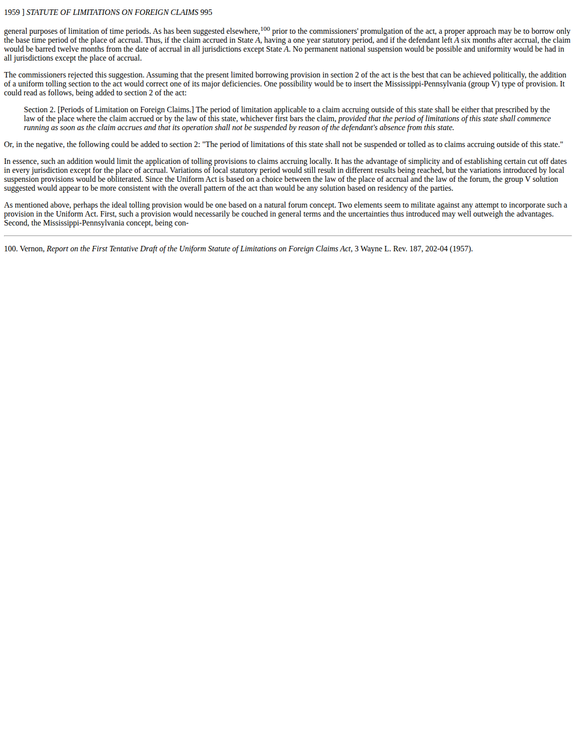1959 ] STATUTE OF LIMITATIONS ON FOREIGN CLAIMS 995
general purposes of limitation of time periods. As has been suggested elsewhere,100 prior to the commissioners' promulgation of the act, a proper approach may be to borrow only the base time period of the place of accrual. Thus, if the claim accrued in State A, having a one year statutory period, and if the defendant left A six months after accrual, the claim would be barred twelve months from the date of accrual in all jurisdictions except State A. No permanent national suspension would be possible and uniformity would be had in all jurisdictions except the place of accrual.
The commissioners rejected this suggestion. Assuming that the present limited borrowing provision in section 2 of the act is the best that can be achieved politically, the addition of a uniform tolling section to the act would correct one of its major deficiencies. One possibility would be to insert the Mississippi-Pennsylvania (group V) type of provision. It could read as follows, being added to section 2 of the act:
Section 2. [Periods of Limitation on Foreign Claims.] The period of limitation applicable to a claim accruing outside of this state shall be either that prescribed by the law of the place where the claim accrued or by the law of this state, whichever first bars the claim, provided that the period of limitations of this state shall commence running as soon as the claim accrues and that its operation shall not be suspended by reason of the defendant's absence from this state.
Or, in the negative, the following could be added to section 2: "The period of limitations of this state shall not be suspended or tolled as to claims accruing outside of this state."
In essence, such an addition would limit the application of tolling provisions to claims accruing locally. It has the advantage of simplicity and of establishing certain cut off dates in every jurisdiction except for the place of accrual. Variations of local statutory period would still result in different results being reached, but the variations introduced by local suspension provisions would be obliterated. Since the Uniform Act is based on a choice between the law of the place of accrual and the law of the forum, the group V solution suggested would appear to be more consistent with the overall pattern of the act than would be any solution based on residency of the parties.
As mentioned above, perhaps the ideal tolling provision would be one based on a natural forum concept. Two elements seem to militate against any attempt to incorporate such a provision in the Uniform Act. First, such a provision would necessarily be couched in general terms and the uncertainties thus introduced may well outweigh the advantages. Second, the Mississippi-Pennsylvania concept, being con-
100. Vernon, Report on the First Tentative Draft of the Uniform Statute of Limitations on Foreign Claims Act, 3 Wayne L. Rev. 187, 202-04 (1957).